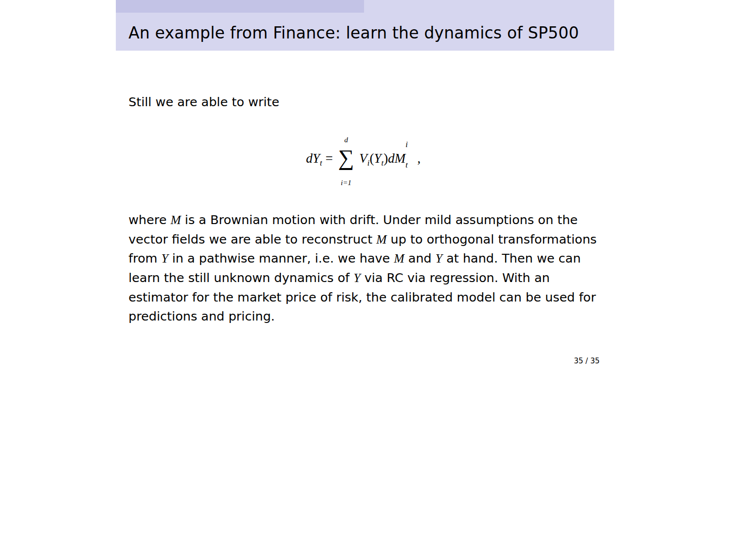An example from Finance: learn the dynamics of SP500
Still we are able to write
dYt = d
∑
i=1 Vi(Yt)dM it,
where M is a Brownian motion with drift. Under mild assumptions on the vector fields we are able to reconstruct M up to orthogonal transformations from Y in a pathwise manner, i.e. we have M and Y at hand. Then we can learn the still unknown dynamics of Y via RC via regression. With an estimator for the market price of risk, the calibrated model can be used for predictions and pricing.
35 / 35